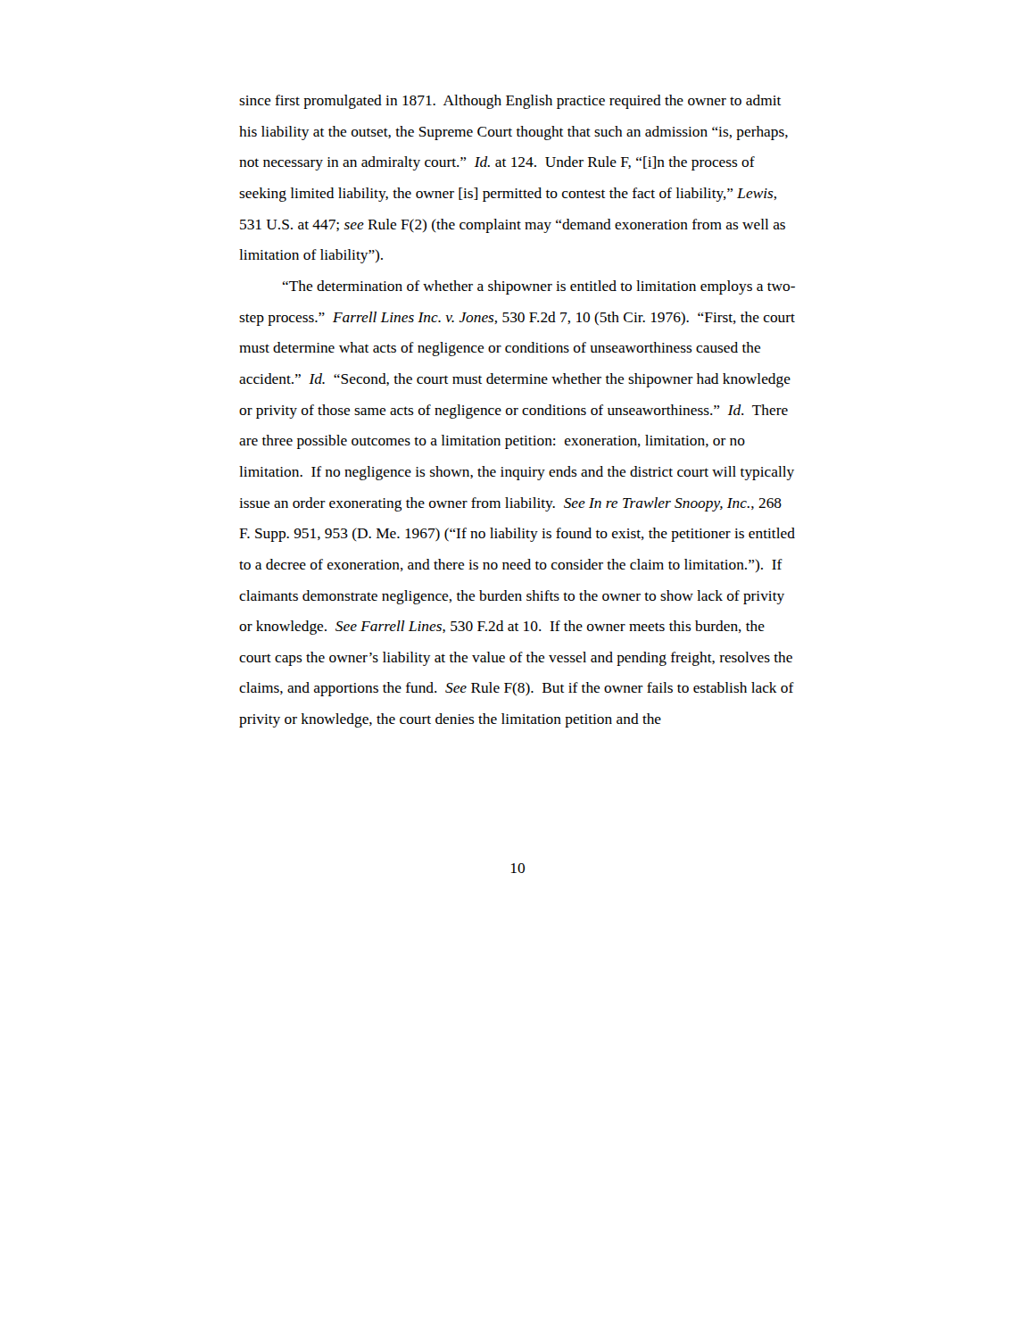since first promulgated in 1871. Although English practice required the owner to admit his liability at the outset, the Supreme Court thought that such an admission “is, perhaps, not necessary in an admiralty court.” Id. at 124. Under Rule F, “[i]n the process of seeking limited liability, the owner [is] permitted to contest the fact of liability,” Lewis, 531 U.S. at 447; see Rule F(2) (the complaint may “demand exoneration from as well as limitation of liability”).
“The determination of whether a shipowner is entitled to limitation employs a two-step process.” Farrell Lines Inc. v. Jones, 530 F.2d 7, 10 (5th Cir. 1976). “First, the court must determine what acts of negligence or conditions of unseaworthiness caused the accident.” Id. “Second, the court must determine whether the shipowner had knowledge or privity of those same acts of negligence or conditions of unseaworthiness.” Id. There are three possible outcomes to a limitation petition: exoneration, limitation, or no limitation. If no negligence is shown, the inquiry ends and the district court will typically issue an order exonerating the owner from liability. See In re Trawler Snoopy, Inc., 268 F. Supp. 951, 953 (D. Me. 1967) (“If no liability is found to exist, the petitioner is entitled to a decree of exoneration, and there is no need to consider the claim to limitation.”). If claimants demonstrate negligence, the burden shifts to the owner to show lack of privity or knowledge. See Farrell Lines, 530 F.2d at 10. If the owner meets this burden, the court caps the owner’s liability at the value of the vessel and pending freight, resolves the claims, and apportions the fund. See Rule F(8). But if the owner fails to establish lack of privity or knowledge, the court denies the limitation petition and the
10